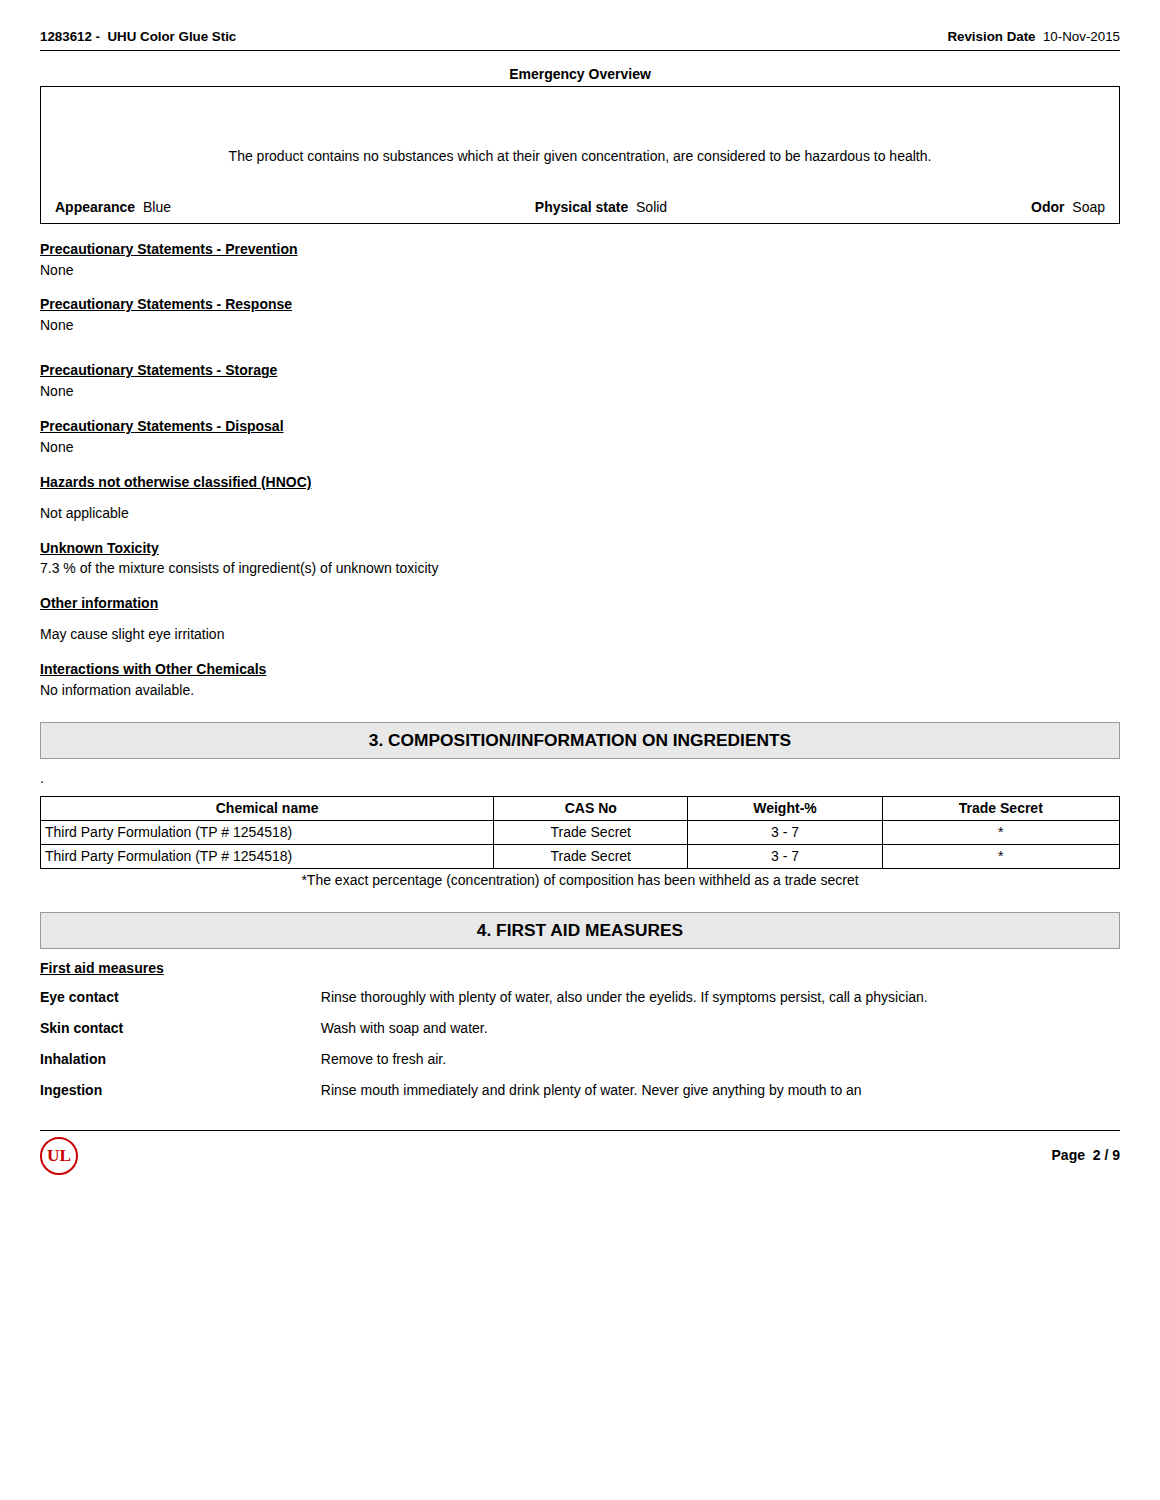1283612 - UHU Color Glue Stic
Revision Date 10-Nov-2015
Emergency Overview
The product contains no substances which at their given concentration, are considered to be hazardous to health.
Appearance Blue
Physical state Solid
Odor Soap
Precautionary Statements - Prevention
None
Precautionary Statements - Response
None
Precautionary Statements - Storage
None
Precautionary Statements - Disposal
None
Hazards not otherwise classified (HNOC)
Not applicable
Unknown Toxicity
7.3 % of the mixture consists of ingredient(s) of unknown toxicity
Other information
May cause slight eye irritation
Interactions with Other Chemicals
No information available.
3. COMPOSITION/INFORMATION ON INGREDIENTS
.
| Chemical name | CAS No | Weight-% | Trade Secret |
| --- | --- | --- | --- |
| Third Party Formulation (TP # 1254518) | Trade Secret | 3 - 7 | * |
| Third Party Formulation (TP # 1254518) | Trade Secret | 3 - 7 | * |
*The exact percentage (concentration) of composition has been withheld as a trade secret
4. FIRST AID MEASURES
First aid measures
| Eye contact | Rinse thoroughly with plenty of water, also under the eyelids. If symptoms persist, call a physician. |
| Skin contact | Wash with soap and water. |
| Inhalation | Remove to fresh air. |
| Ingestion | Rinse mouth immediately and drink plenty of water. Never give anything by mouth to an |
UL
Page 2 / 9